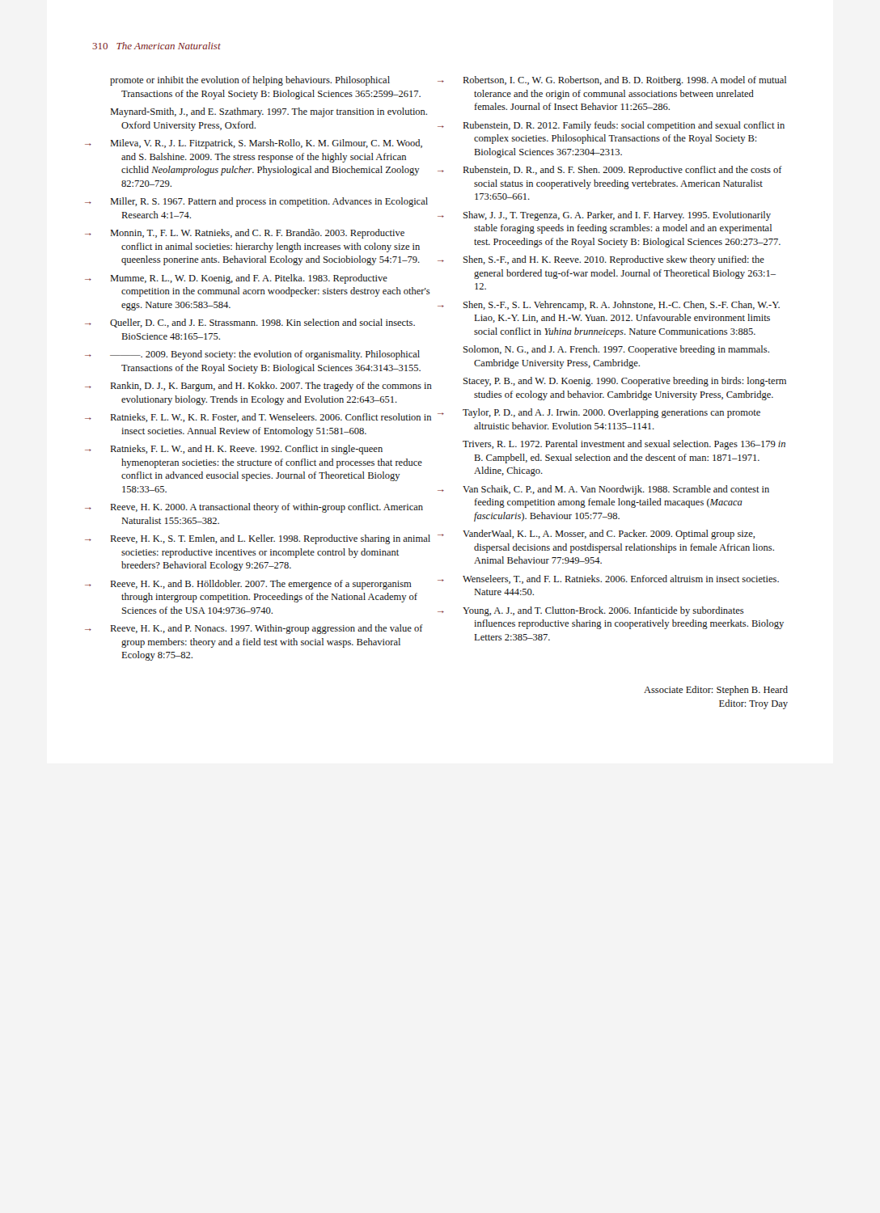310 The American Naturalist
promote or inhibit the evolution of helping behaviours. Philosophical Transactions of the Royal Society B: Biological Sciences 365:2599–2617.
Maynard-Smith, J., and E. Szathmary. 1997. The major transition in evolution. Oxford University Press, Oxford.
Mileva, V. R., J. L. Fitzpatrick, S. Marsh-Rollo, K. M. Gilmour, C. M. Wood, and S. Balshine. 2009. The stress response of the highly social African cichlid Neolamprologus pulcher. Physiological and Biochemical Zoology 82:720–729.
Miller, R. S. 1967. Pattern and process in competition. Advances in Ecological Research 4:1–74.
Monnin, T., F. L. W. Ratnieks, and C. R. F. Brandão. 2003. Reproductive conflict in animal societies: hierarchy length increases with colony size in queenless ponerine ants. Behavioral Ecology and Sociobiology 54:71–79.
Mumme, R. L., W. D. Koenig, and F. A. Pitelka. 1983. Reproductive competition in the communal acorn woodpecker: sisters destroy each other's eggs. Nature 306:583–584.
Queller, D. C., and J. E. Strassmann. 1998. Kin selection and social insects. BioScience 48:165–175.
———. 2009. Beyond society: the evolution of organismality. Philosophical Transactions of the Royal Society B: Biological Sciences 364:3143–3155.
Rankin, D. J., K. Bargum, and H. Kokko. 2007. The tragedy of the commons in evolutionary biology. Trends in Ecology and Evolution 22:643–651.
Ratnieks, F. L. W., K. R. Foster, and T. Wenseleers. 2006. Conflict resolution in insect societies. Annual Review of Entomology 51:581–608.
Ratnieks, F. L. W., and H. K. Reeve. 1992. Conflict in single-queen hymenopteran societies: the structure of conflict and processes that reduce conflict in advanced eusocial species. Journal of Theoretical Biology 158:33–65.
Reeve, H. K. 2000. A transactional theory of within-group conflict. American Naturalist 155:365–382.
Reeve, H. K., S. T. Emlen, and L. Keller. 1998. Reproductive sharing in animal societies: reproductive incentives or incomplete control by dominant breeders? Behavioral Ecology 9:267–278.
Reeve, H. K., and B. Hölldobler. 2007. The emergence of a superorganism through intergroup competition. Proceedings of the National Academy of Sciences of the USA 104:9736–9740.
Reeve, H. K., and P. Nonacs. 1997. Within-group aggression and the value of group members: theory and a field test with social wasps. Behavioral Ecology 8:75–82.
Robertson, I. C., W. G. Robertson, and B. D. Roitberg. 1998. A model of mutual tolerance and the origin of communal associations between unrelated females. Journal of Insect Behavior 11:265–286.
Rubenstein, D. R. 2012. Family feuds: social competition and sexual conflict in complex societies. Philosophical Transactions of the Royal Society B: Biological Sciences 367:2304–2313.
Rubenstein, D. R., and S. F. Shen. 2009. Reproductive conflict and the costs of social status in cooperatively breeding vertebrates. American Naturalist 173:650–661.
Shaw, J. J., T. Tregenza, G. A. Parker, and I. F. Harvey. 1995. Evolutionarily stable foraging speeds in feeding scrambles: a model and an experimental test. Proceedings of the Royal Society B: Biological Sciences 260:273–277.
Shen, S.-F., and H. K. Reeve. 2010. Reproductive skew theory unified: the general bordered tug-of-war model. Journal of Theoretical Biology 263:1–12.
Shen, S.-F., S. L. Vehrencamp, R. A. Johnstone, H.-C. Chen, S.-F. Chan, W.-Y. Liao, K.-Y. Lin, and H.-W. Yuan. 2012. Unfavourable environment limits social conflict in Yuhina brunneiceps. Nature Communications 3:885.
Solomon, N. G., and J. A. French. 1997. Cooperative breeding in mammals. Cambridge University Press, Cambridge.
Stacey, P. B., and W. D. Koenig. 1990. Cooperative breeding in birds: long-term studies of ecology and behavior. Cambridge University Press, Cambridge.
Taylor, P. D., and A. J. Irwin. 2000. Overlapping generations can promote altruistic behavior. Evolution 54:1135–1141.
Trivers, R. L. 1972. Parental investment and sexual selection. Pages 136–179 in B. Campbell, ed. Sexual selection and the descent of man: 1871–1971. Aldine, Chicago.
Van Schaik, C. P., and M. A. Van Noordwijk. 1988. Scramble and contest in feeding competition among female long-tailed macaques (Macaca fascicularis). Behaviour 105:77–98.
VanderWaal, K. L., A. Mosser, and C. Packer. 2009. Optimal group size, dispersal decisions and postdispersal relationships in female African lions. Animal Behaviour 77:949–954.
Wenseleers, T., and F. L. Ratnieks. 2006. Enforced altruism in insect societies. Nature 444:50.
Young, A. J., and T. Clutton-Brock. 2006. Infanticide by subordinates influences reproductive sharing in cooperatively breeding meerkats. Biology Letters 2:385–387.
Associate Editor: Stephen B. Heard
Editor: Troy Day